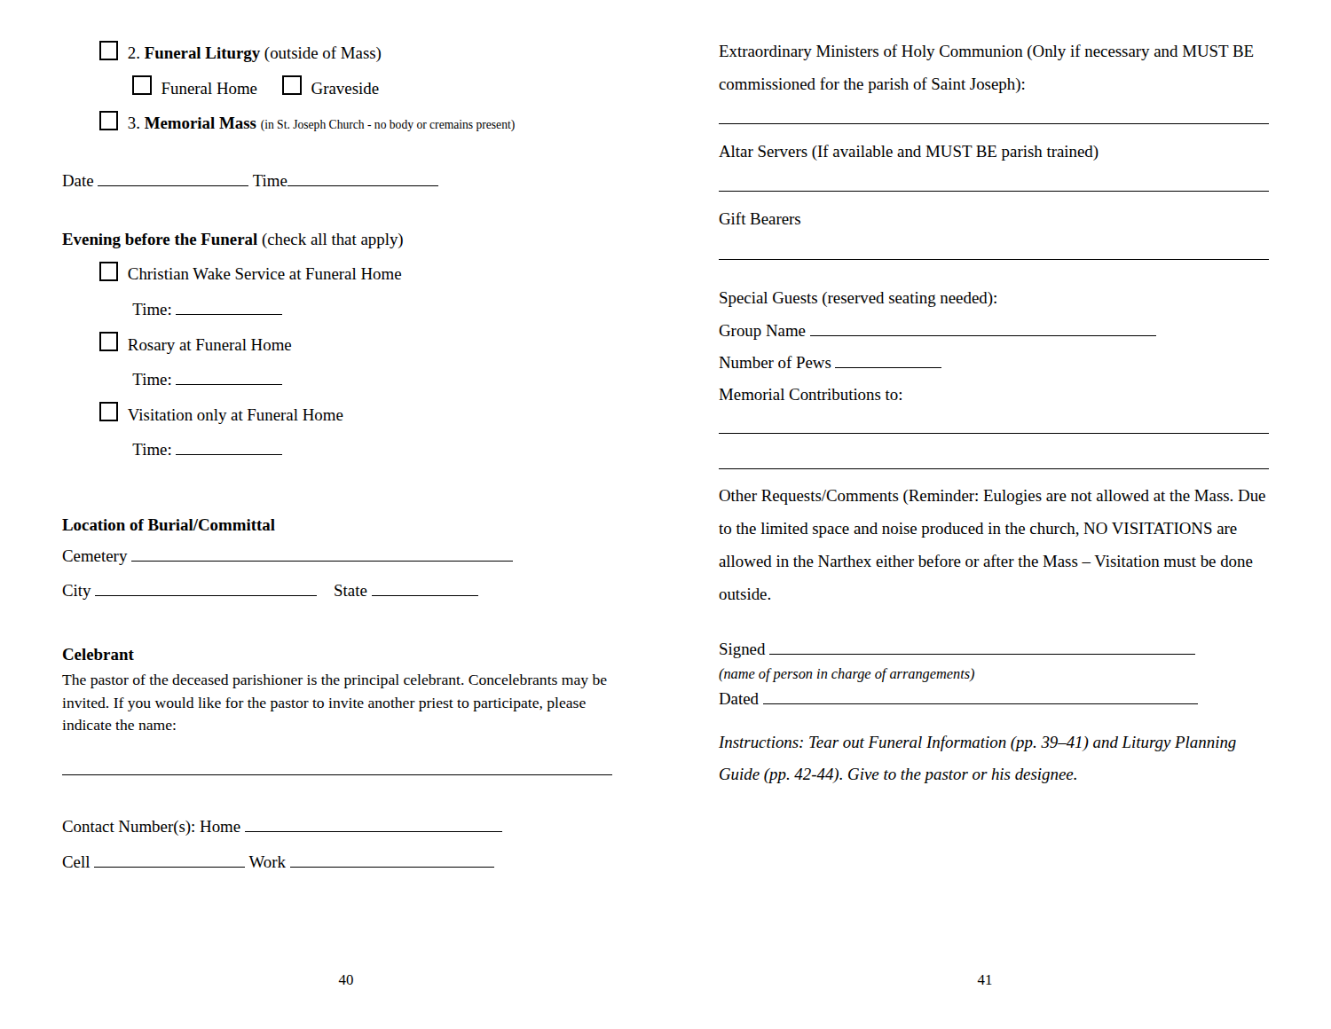2. Funeral Liturgy (outside of Mass)
Funeral Home Graveside
3. Memorial Mass (in St. Joseph Church - no body or cremains present)
Date Time
Evening before the Funeral (check all that apply)
Christian Wake Service at Funeral Home
Time:
Rosary at Funeral Home
Time:
Visitation only at Funeral Home
Time:
Location of Burial/Committal
Cemetery
City State
Celebrant
The pastor of the deceased parishioner is the principal celebrant. Concelebrants may be invited. If you would like for the pastor to invite another priest to participate, please indicate the name:
Contact Number(s): Home
Cell Work
40
Extraordinary Ministers of Holy Communion (Only if necessary and MUST BE commissioned for the parish of Saint Joseph):
Altar Servers (If available and MUST BE parish trained)
Gift Bearers
Special Guests (reserved seating needed):
Group Name
Number of Pews
Memorial Contributions to:
Other Requests/Comments (Reminder: Eulogies are not allowed at the Mass. Due to the limited space and noise produced in the church, NO VISITATIONS are allowed in the Narthex either before or after the Mass – Visitation must be done outside.
Signed
(name of person in charge of arrangements)
Dated
Instructions: Tear out Funeral Information (pp. 39–41) and Liturgy Planning Guide (pp. 42-44). Give to the pastor or his designee.
41